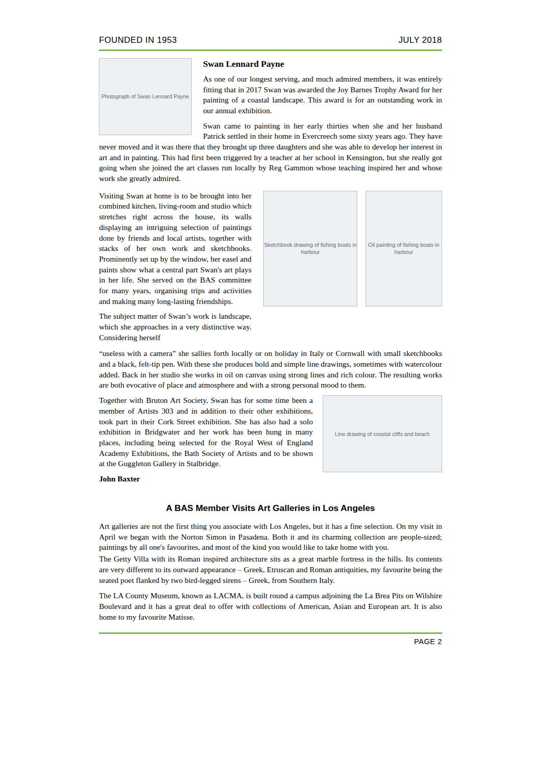FOUNDED IN 1953 JULY 2018
Photograph of Swan Lennard Payne
Swan Lennard Payne
As one of our longest serving, and much admired members, it was entirely fitting that in 2017 Swan was awarded the Joy Barnes Trophy Award for her painting of a coastal landscape. This award is for an outstanding work in our annual exhibition.
Swan came to painting in her early thirties when she and her husband Patrick settled in their home in Evercreech some sixty years ago. They have never moved and it was there that they brought up three daughters and she was able to develop her interest in art and in painting. This had first been triggered by a teacher at her school in Kensington, but she really got going when she joined the art classes run locally by Reg Gammon whose teaching inspired her and whose work she greatly admired.
Visiting Swan at home is to be brought into her combined kitchen, living-room and studio which stretches right across the house, its walls displaying an intriguing selection of paintings done by friends and local artists, together with stacks of her own work and sketchbooks. Prominently set up by the window, her easel and paints show what a central part Swan's art plays in her life. She served on the BAS committee for many years, organising trips and activities and making many long-lasting friendships.
The subject matter of Swan’s work is landscape, which she approaches in a very distinctive way. Considering herself
Sketchbook drawing of fishing boats in harbour
Oil painting of fishing boats in harbour
“useless with a camera” she sallies forth locally or on holiday in Italy or Cornwall with small sketchbooks and a black, felt-tip pen. With these she produces bold and simple line drawings, sometimes with watercolour added. Back in her studio she works in oil on canvas using strong lines and rich colour. The resulting works are both evocative of place and atmosphere and with a strong personal mood to them.
Together with Bruton Art Society, Swan has for some time been a member of Artists 303 and in addition to their other exhibitions, took part in their Cork Street exhibition. She has also had a solo exhibition in Bridgwater and her work has been hung in many places, including being selected for the Royal West of England Academy Exhibitions, the Bath Society of Artists and to be shown at the Guggleton Gallery in Stalbridge.
John Baxter
Line drawing of coastal cliffs and beach
A BAS Member Visits Art Galleries in Los Angeles
Art galleries are not the first thing you associate with Los Angeles, but it has a fine selection. On my visit in April we began with the Norton Simon in Pasadena. Both it and its charming collection are people-sized; paintings by all one's favourites, and most of the kind you would like to take home with you.
The Getty Villa with its Roman inspired architecture sits as a great marble fortress in the hills. Its contents are very different to its outward appearance – Greek, Etruscan and Roman antiquities, my favourite being the seated poet flanked by two bird-legged sirens – Greek, from Southern Italy.
The LA County Museum, known as LACMA, is built round a campus adjoining the La Brea Pits on Wilshire Boulevard and it has a great deal to offer with collections of American, Asian and European art. It is also home to my favourite Matisse.
PAGE 2